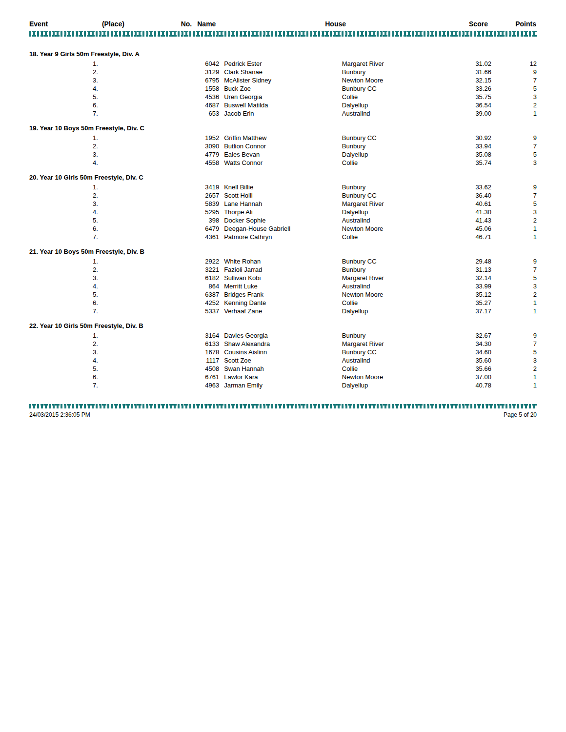| Event | (Place) | No. | Name | House | Score | Points |
| --- | --- | --- | --- | --- | --- | --- |
| 18. Year 9 Girls 50m Freestyle, Div. A |
| 1. | 6042 | Pedrick Ester | Margaret River | 31.02 | 12 |
| 2. | 3129 | Clark Shanae | Bunbury | 31.66 | 9 |
| 3. | 6795 | McAlister Sidney | Newton Moore | 32.15 | 7 |
| 4. | 1558 | Buck Zoe | Bunbury CC | 33.26 | 5 |
| 5. | 4536 | Uren Georgia | Collie | 35.75 | 3 |
| 6. | 4687 | Buswell Matilda | Dalyellup | 36.54 | 2 |
| 7. | 653 | Jacob Erin | Australind | 39.00 | 1 |
| 19. Year 10 Boys 50m Freestyle, Div. C |
| 1. | 1952 | Griffin Matthew | Bunbury CC | 30.92 | 9 |
| 2. | 3090 | Butlion Connor | Bunbury | 33.94 | 7 |
| 3. | 4779 | Eales Bevan | Dalyellup | 35.08 | 5 |
| 4. | 4558 | Watts Connor | Collie | 35.74 | 3 |
| 20. Year 10 Girls 50m Freestyle, Div. C |
| 1. | 3419 | Knell Billie | Bunbury | 33.62 | 9 |
| 2. | 2657 | Scott Holli | Bunbury CC | 36.40 | 7 |
| 3. | 5839 | Lane Hannah | Margaret River | 40.61 | 5 |
| 4. | 5295 | Thorpe Ali | Dalyellup | 41.30 | 3 |
| 5. | 398 | Docker Sophie | Australind | 41.43 | 2 |
| 6. | 6479 | Deegan-House Gabriell | Newton Moore | 45.06 | 1 |
| 7. | 4361 | Patmore Cathryn | Collie | 46.71 | 1 |
| 21. Year 10 Boys 50m Freestyle, Div. B |
| 1. | 2922 | White Rohan | Bunbury CC | 29.48 | 9 |
| 2. | 3221 | Fazioli Jarrad | Bunbury | 31.13 | 7 |
| 3. | 6182 | Sullivan Kobi | Margaret River | 32.14 | 5 |
| 4. | 864 | Merritt Luke | Australind | 33.99 | 3 |
| 5. | 6387 | Bridges Frank | Newton Moore | 35.12 | 2 |
| 6. | 4252 | Kenning Dante | Collie | 35.27 | 1 |
| 7. | 5337 | Verhaaf Zane | Dalyellup | 37.17 | 1 |
| 22. Year 10 Girls 50m Freestyle, Div. B |
| 1. | 3164 | Davies Georgia | Bunbury | 32.67 | 9 |
| 2. | 6133 | Shaw Alexandra | Margaret River | 34.30 | 7 |
| 3. | 1678 | Cousins Aislinn | Bunbury CC | 34.60 | 5 |
| 4. | 1117 | Scott Zoe | Australind | 35.60 | 3 |
| 5. | 4508 | Swan Hannah | Collie | 35.66 | 2 |
| 6. | 6761 | Lawlor Kara | Newton Moore | 37.00 | 1 |
| 7. | 4963 | Jarman Emily | Dalyellup | 40.78 | 1 |
24/03/2015 2:36:05 PM Page 5 of 20